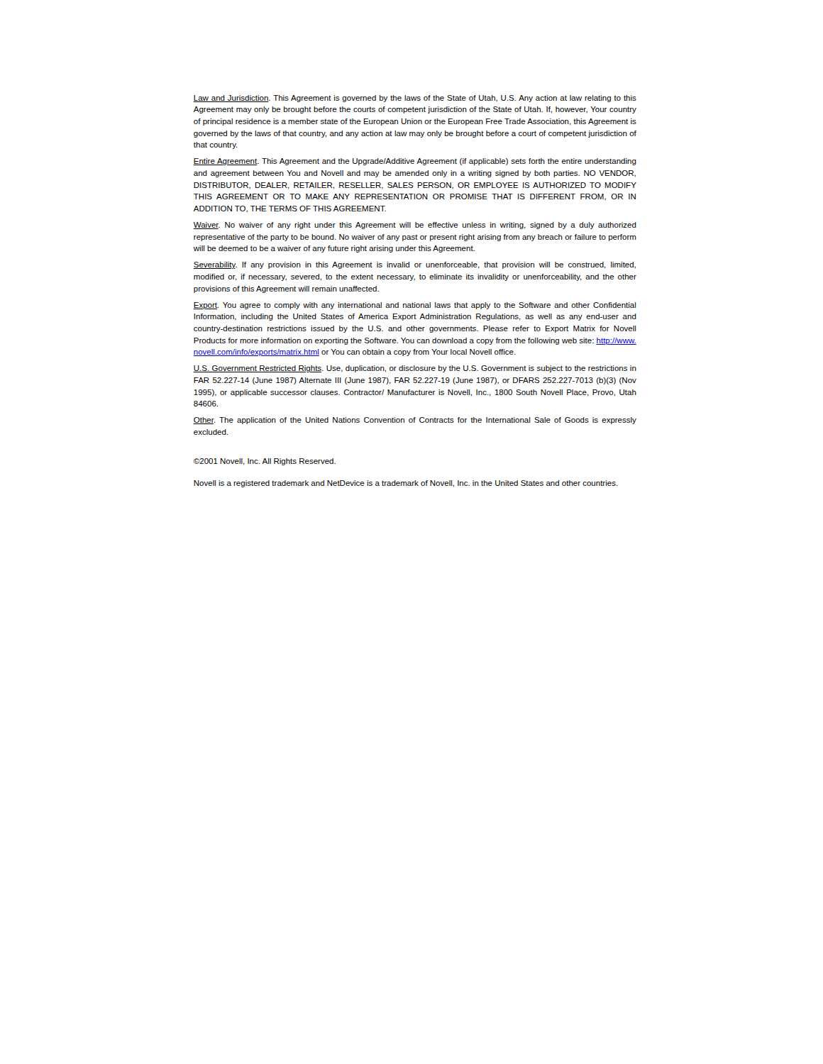Law and Jurisdiction. This Agreement is governed by the laws of the State of Utah, U.S. Any action at law relating to this Agreement may only be brought before the courts of competent jurisdiction of the State of Utah. If, however, Your country of principal residence is a member state of the European Union or the European Free Trade Association, this Agreement is governed by the laws of that country, and any action at law may only be brought before a court of competent jurisdiction of that country.
Entire Agreement. This Agreement and the Upgrade/Additive Agreement (if applicable) sets forth the entire understanding and agreement between You and Novell and may be amended only in a writing signed by both parties. NO VENDOR, DISTRIBUTOR, DEALER, RETAILER, RESELLER, SALES PERSON, OR EMPLOYEE IS AUTHORIZED TO MODIFY THIS AGREEMENT OR TO MAKE ANY REPRESENTATION OR PROMISE THAT IS DIFFERENT FROM, OR IN ADDITION TO, THE TERMS OF THIS AGREEMENT.
Waiver. No waiver of any right under this Agreement will be effective unless in writing, signed by a duly authorized representative of the party to be bound. No waiver of any past or present right arising from any breach or failure to perform will be deemed to be a waiver of any future right arising under this Agreement.
Severability. If any provision in this Agreement is invalid or unenforceable, that provision will be construed, limited, modified or, if necessary, severed, to the extent necessary, to eliminate its invalidity or unenforceability, and the other provisions of this Agreement will remain unaffected.
Export. You agree to comply with any international and national laws that apply to the Software and other Confidential Information, including the United States of America Export Administration Regulations, as well as any end-user and country-destination restrictions issued by the U.S. and other governments. Please refer to Export Matrix for Novell Products for more information on exporting the Software. You can download a copy from the following web site: http://www.novell.com/info/exports/matrix.html or You can obtain a copy from Your local Novell office.
U.S. Government Restricted Rights. Use, duplication, or disclosure by the U.S. Government is subject to the restrictions in FAR 52.227-14 (June 1987) Alternate III (June 1987), FAR 52.227-19 (June 1987), or DFARS 252.227-7013 (b)(3) (Nov 1995), or applicable successor clauses. Contractor/ Manufacturer is Novell, Inc., 1800 South Novell Place, Provo, Utah 84606.
Other. The application of the United Nations Convention of Contracts for the International Sale of Goods is expressly excluded.
©2001 Novell, Inc. All Rights Reserved.
Novell is a registered trademark and NetDevice is a trademark of Novell, Inc. in the United States and other countries.